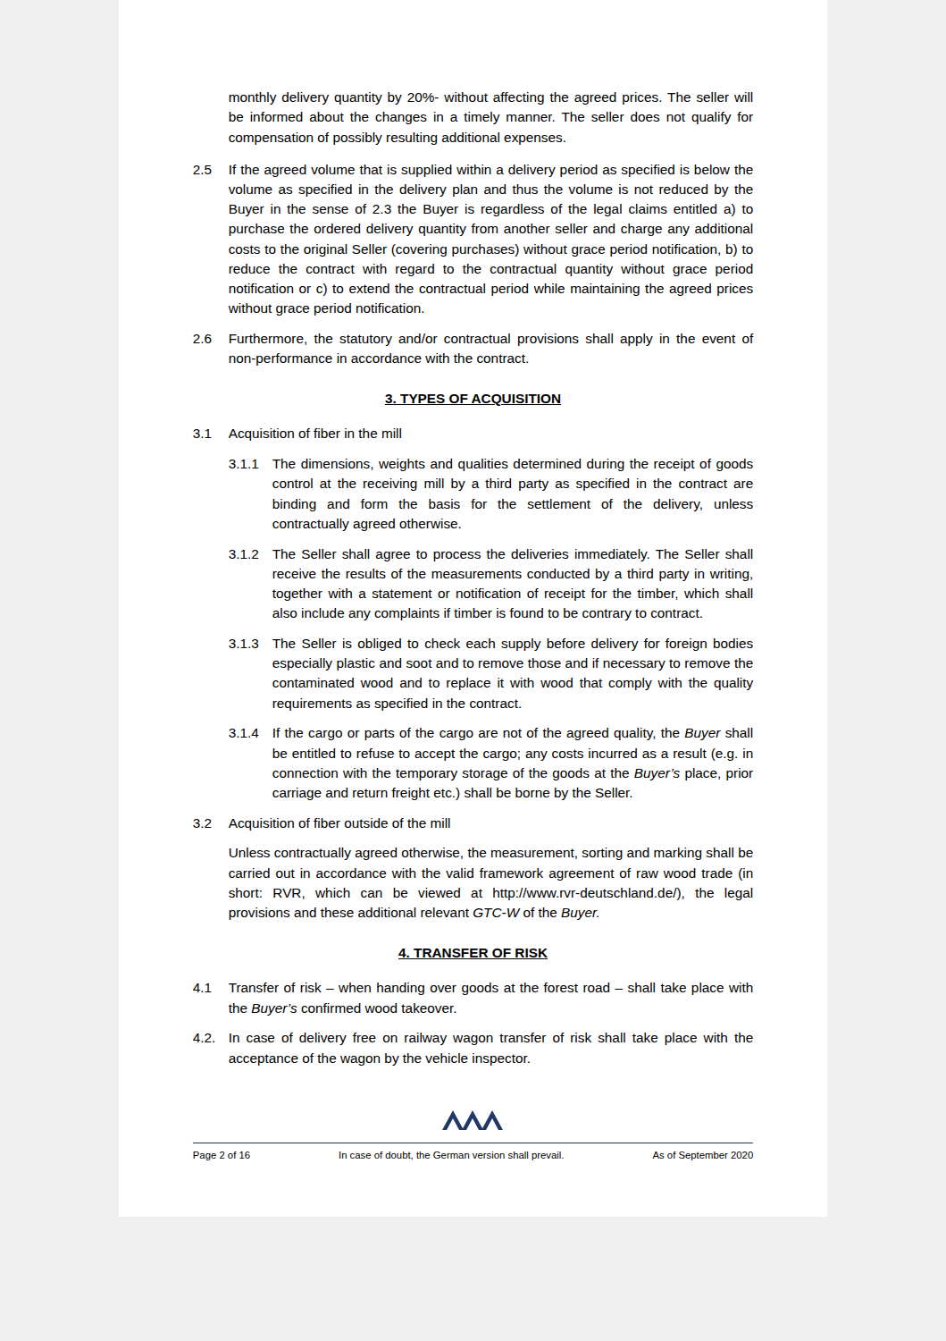monthly delivery quantity by 20%- without affecting the agreed prices. The seller will be informed about the changes in a timely manner. The seller does not qualify for compensation of possibly resulting additional expenses.
2.5
If the agreed volume that is supplied within a delivery period as specified is below the volume as specified in the delivery plan and thus the volume is not reduced by the Buyer in the sense of 2.3 the Buyer is regardless of the legal claims entitled a) to purchase the ordered delivery quantity from another seller and charge any additional costs to the original Seller (covering purchases) without grace period notification, b) to reduce the contract with regard to the contractual quantity without grace period notification or c) to extend the contractual period while maintaining the agreed prices without grace period notification.
2.6
Furthermore, the statutory and/or contractual provisions shall apply in the event of non-performance in accordance with the contract.
3. TYPES OF ACQUISITION
3.1
Acquisition of fiber in the mill
3.1.1
The dimensions, weights and qualities determined during the receipt of goods control at the receiving mill by a third party as specified in the contract are binding and form the basis for the settlement of the delivery, unless contractually agreed otherwise.
3.1.2
The Seller shall agree to process the deliveries immediately. The Seller shall receive the results of the measurements conducted by a third party in writing, together with a statement or notification of receipt for the timber, which shall also include any complaints if timber is found to be contrary to contract.
3.1.3
The Seller is obliged to check each supply before delivery for foreign bodies especially plastic and soot and to remove those and if necessary to remove the contaminated wood and to replace it with wood that comply with the quality requirements as specified in the contract.
3.1.4
If the cargo or parts of the cargo are not of the agreed quality, the Buyer shall be entitled to refuse to accept the cargo; any costs incurred as a result (e.g. in connection with the temporary storage of the goods at the Buyer’s place, prior carriage and return freight etc.) shall be borne by the Seller.
3.2
Acquisition of fiber outside of the mill
Unless contractually agreed otherwise, the measurement, sorting and marking shall be carried out in accordance with the valid framework agreement of raw wood trade (in short: RVR, which can be viewed at http://www.rvr-deutschland.de/), the legal provisions and these additional relevant GTC-W of the Buyer.
4. TRANSFER OF RISK
4.1
Transfer of risk – when handing over goods at the forest road – shall take place with the Buyer’s confirmed wood takeover.
4.2.
In case of delivery free on railway wagon transfer of risk shall take place with the acceptance of the wagon by the vehicle inspector.
Page 2 of 16
In case of doubt, the German version shall prevail.
As of September 2020